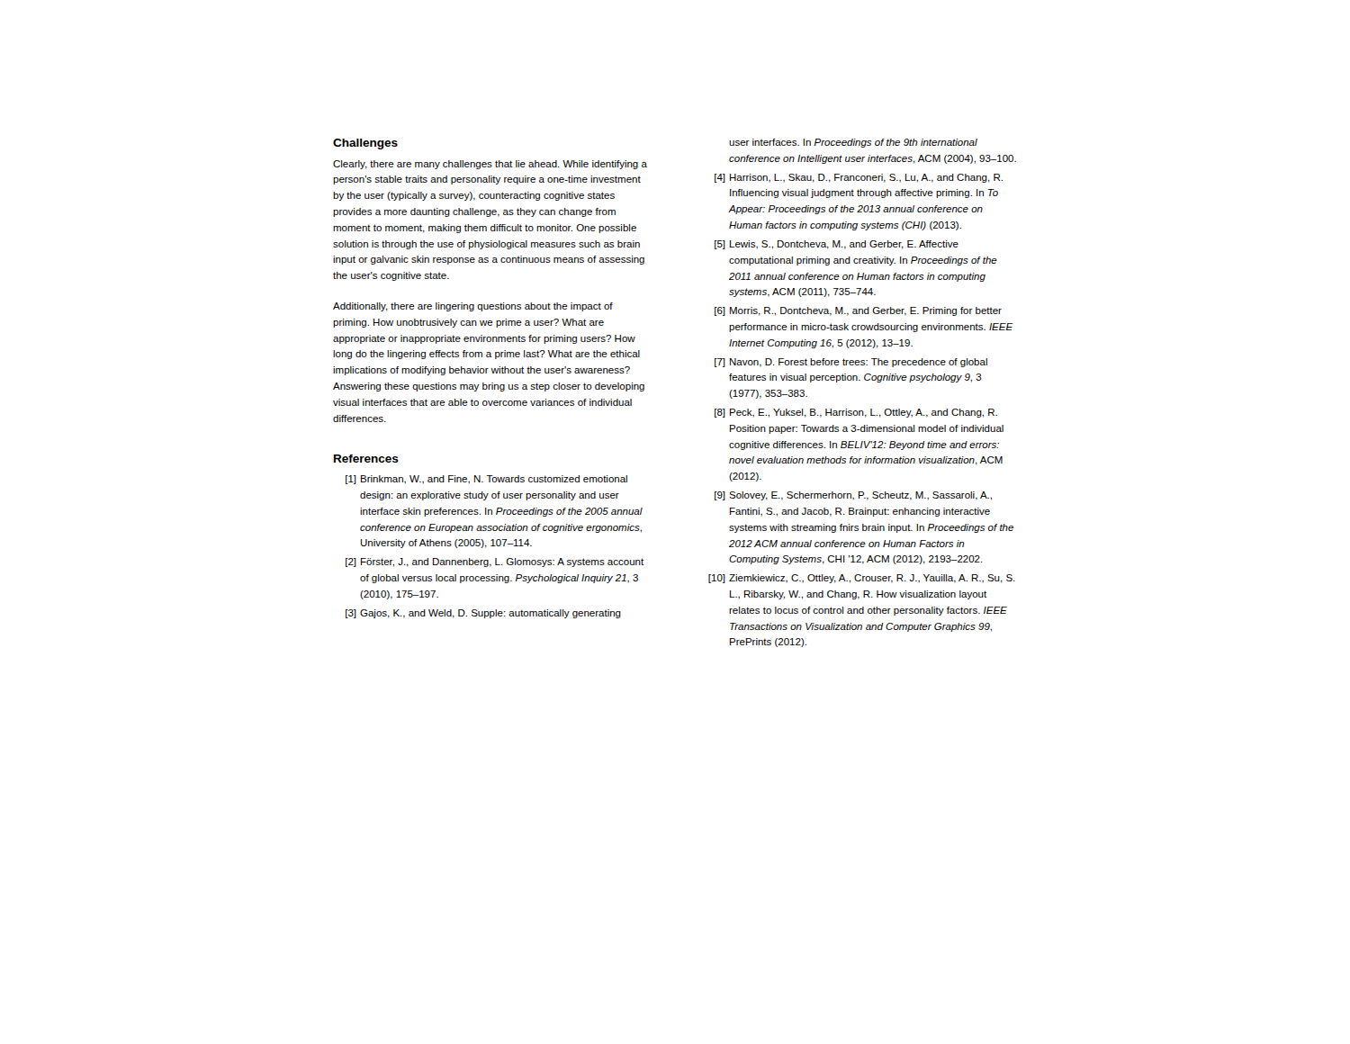Challenges
Clearly, there are many challenges that lie ahead. While identifying a person's stable traits and personality require a one-time investment by the user (typically a survey), counteracting cognitive states provides a more daunting challenge, as they can change from moment to moment, making them difficult to monitor. One possible solution is through the use of physiological measures such as brain input or galvanic skin response as a continuous means of assessing the user's cognitive state.
Additionally, there are lingering questions about the impact of priming. How unobtrusively can we prime a user? What are appropriate or inappropriate environments for priming users? How long do the lingering effects from a prime last? What are the ethical implications of modifying behavior without the user's awareness? Answering these questions may bring us a step closer to developing visual interfaces that are able to overcome variances of individual differences.
References
[1] Brinkman, W., and Fine, N. Towards customized emotional design: an explorative study of user personality and user interface skin preferences. In Proceedings of the 2005 annual conference on European association of cognitive ergonomics, University of Athens (2005), 107–114.
[2] Förster, J., and Dannenberg, L. Glomosys: A systems account of global versus local processing. Psychological Inquiry 21, 3 (2010), 175–197.
[3] Gajos, K., and Weld, D. Supple: automatically generating
user interfaces. In Proceedings of the 9th international conference on Intelligent user interfaces, ACM (2004), 93–100.
[4] Harrison, L., Skau, D., Franconeri, S., Lu, A., and Chang, R. Influencing visual judgment through affective priming. In To Appear: Proceedings of the 2013 annual conference on Human factors in computing systems (CHI) (2013).
[5] Lewis, S., Dontcheva, M., and Gerber, E. Affective computational priming and creativity. In Proceedings of the 2011 annual conference on Human factors in computing systems, ACM (2011), 735–744.
[6] Morris, R., Dontcheva, M., and Gerber, E. Priming for better performance in micro-task crowdsourcing environments. IEEE Internet Computing 16, 5 (2012), 13–19.
[7] Navon, D. Forest before trees: The precedence of global features in visual perception. Cognitive psychology 9, 3 (1977), 353–383.
[8] Peck, E., Yuksel, B., Harrison, L., Ottley, A., and Chang, R. Position paper: Towards a 3-dimensional model of individual cognitive differences. In BELIV'12: Beyond time and errors: novel evaluation methods for information visualization, ACM (2012).
[9] Solovey, E., Schermerhorn, P., Scheutz, M., Sassaroli, A., Fantini, S., and Jacob, R. Brainput: enhancing interactive systems with streaming fnirs brain input. In Proceedings of the 2012 ACM annual conference on Human Factors in Computing Systems, CHI '12, ACM (2012), 2193–2202.
[10] Ziemkiewicz, C., Ottley, A., Crouser, R. J., Yauilla, A. R., Su, S. L., Ribarsky, W., and Chang, R. How visualization layout relates to locus of control and other personality factors. IEEE Transactions on Visualization and Computer Graphics 99, PrePrints (2012).